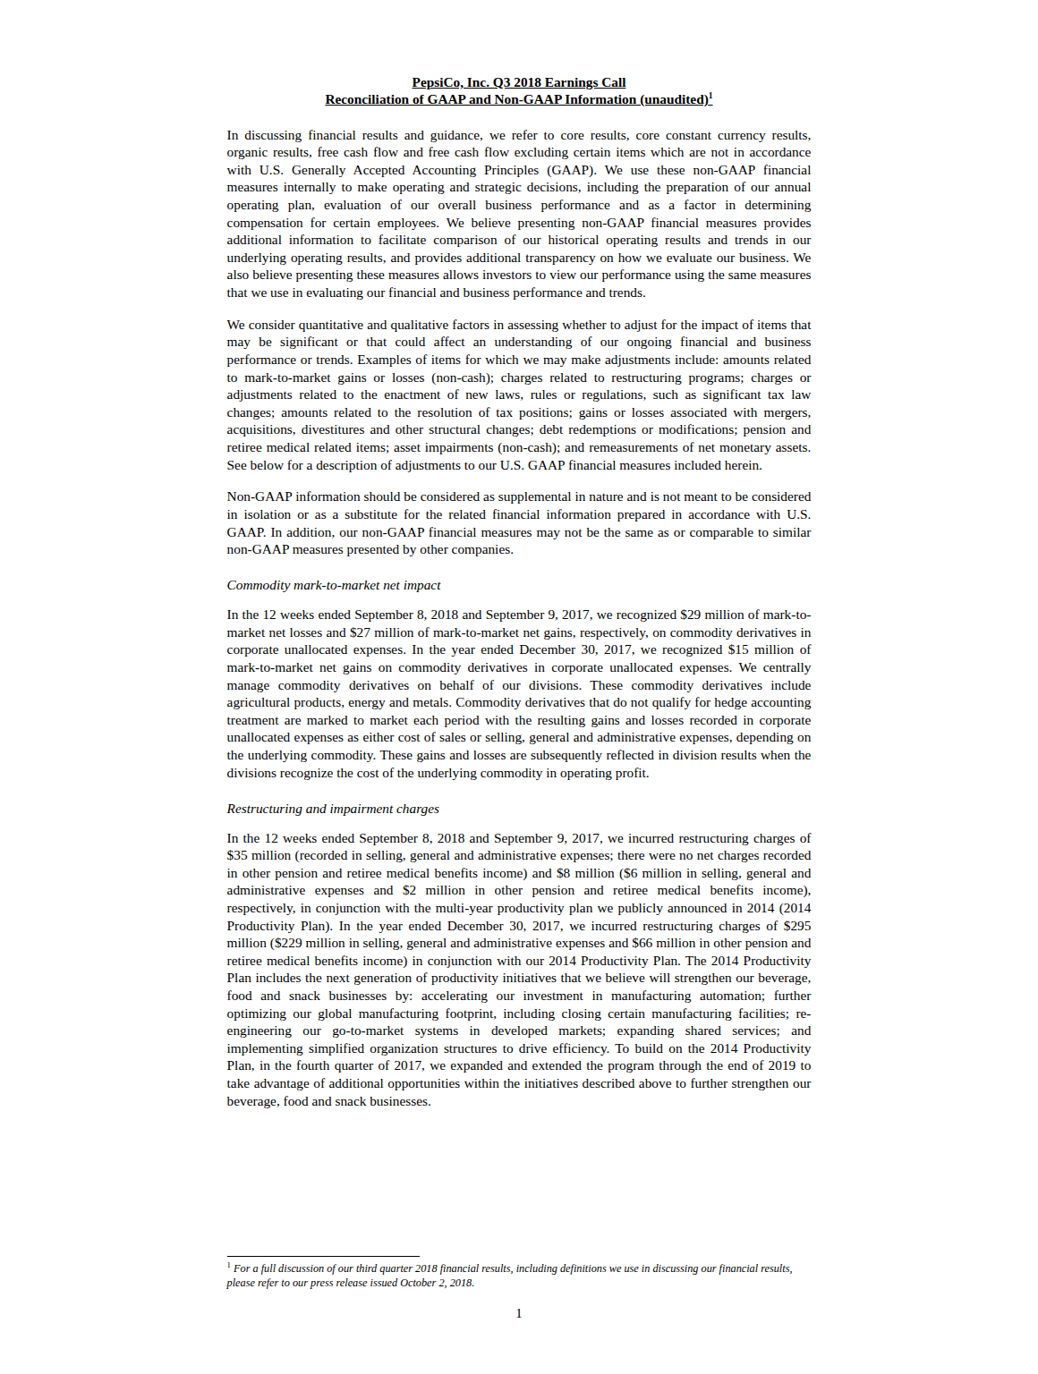PepsiCo, Inc. Q3 2018 Earnings Call Reconciliation of GAAP and Non-GAAP Information (unaudited)1
In discussing financial results and guidance, we refer to core results, core constant currency results, organic results, free cash flow and free cash flow excluding certain items which are not in accordance with U.S. Generally Accepted Accounting Principles (GAAP). We use these non-GAAP financial measures internally to make operating and strategic decisions, including the preparation of our annual operating plan, evaluation of our overall business performance and as a factor in determining compensation for certain employees. We believe presenting non-GAAP financial measures provides additional information to facilitate comparison of our historical operating results and trends in our underlying operating results, and provides additional transparency on how we evaluate our business. We also believe presenting these measures allows investors to view our performance using the same measures that we use in evaluating our financial and business performance and trends.
We consider quantitative and qualitative factors in assessing whether to adjust for the impact of items that may be significant or that could affect an understanding of our ongoing financial and business performance or trends. Examples of items for which we may make adjustments include: amounts related to mark-to-market gains or losses (non-cash); charges related to restructuring programs; charges or adjustments related to the enactment of new laws, rules or regulations, such as significant tax law changes; amounts related to the resolution of tax positions; gains or losses associated with mergers, acquisitions, divestitures and other structural changes; debt redemptions or modifications; pension and retiree medical related items; asset impairments (non-cash); and remeasurements of net monetary assets. See below for a description of adjustments to our U.S. GAAP financial measures included herein.
Non-GAAP information should be considered as supplemental in nature and is not meant to be considered in isolation or as a substitute for the related financial information prepared in accordance with U.S. GAAP. In addition, our non-GAAP financial measures may not be the same as or comparable to similar non-GAAP measures presented by other companies.
Commodity mark-to-market net impact
In the 12 weeks ended September 8, 2018 and September 9, 2017, we recognized $29 million of mark-to-market net losses and $27 million of mark-to-market net gains, respectively, on commodity derivatives in corporate unallocated expenses. In the year ended December 30, 2017, we recognized $15 million of mark-to-market net gains on commodity derivatives in corporate unallocated expenses. We centrally manage commodity derivatives on behalf of our divisions. These commodity derivatives include agricultural products, energy and metals. Commodity derivatives that do not qualify for hedge accounting treatment are marked to market each period with the resulting gains and losses recorded in corporate unallocated expenses as either cost of sales or selling, general and administrative expenses, depending on the underlying commodity. These gains and losses are subsequently reflected in division results when the divisions recognize the cost of the underlying commodity in operating profit.
Restructuring and impairment charges
In the 12 weeks ended September 8, 2018 and September 9, 2017, we incurred restructuring charges of $35 million (recorded in selling, general and administrative expenses; there were no net charges recorded in other pension and retiree medical benefits income) and $8 million ($6 million in selling, general and administrative expenses and $2 million in other pension and retiree medical benefits income), respectively, in conjunction with the multi-year productivity plan we publicly announced in 2014 (2014 Productivity Plan). In the year ended December 30, 2017, we incurred restructuring charges of $295 million ($229 million in selling, general and administrative expenses and $66 million in other pension and retiree medical benefits income) in conjunction with our 2014 Productivity Plan. The 2014 Productivity Plan includes the next generation of productivity initiatives that we believe will strengthen our beverage, food and snack businesses by: accelerating our investment in manufacturing automation; further optimizing our global manufacturing footprint, including closing certain manufacturing facilities; re-engineering our go-to-market systems in developed markets; expanding shared services; and implementing simplified organization structures to drive efficiency. To build on the 2014 Productivity Plan, in the fourth quarter of 2017, we expanded and extended the program through the end of 2019 to take advantage of additional opportunities within the initiatives described above to further strengthen our beverage, food and snack businesses.
1 For a full discussion of our third quarter 2018 financial results, including definitions we use in discussing our financial results, please refer to our press release issued October 2, 2018.
1